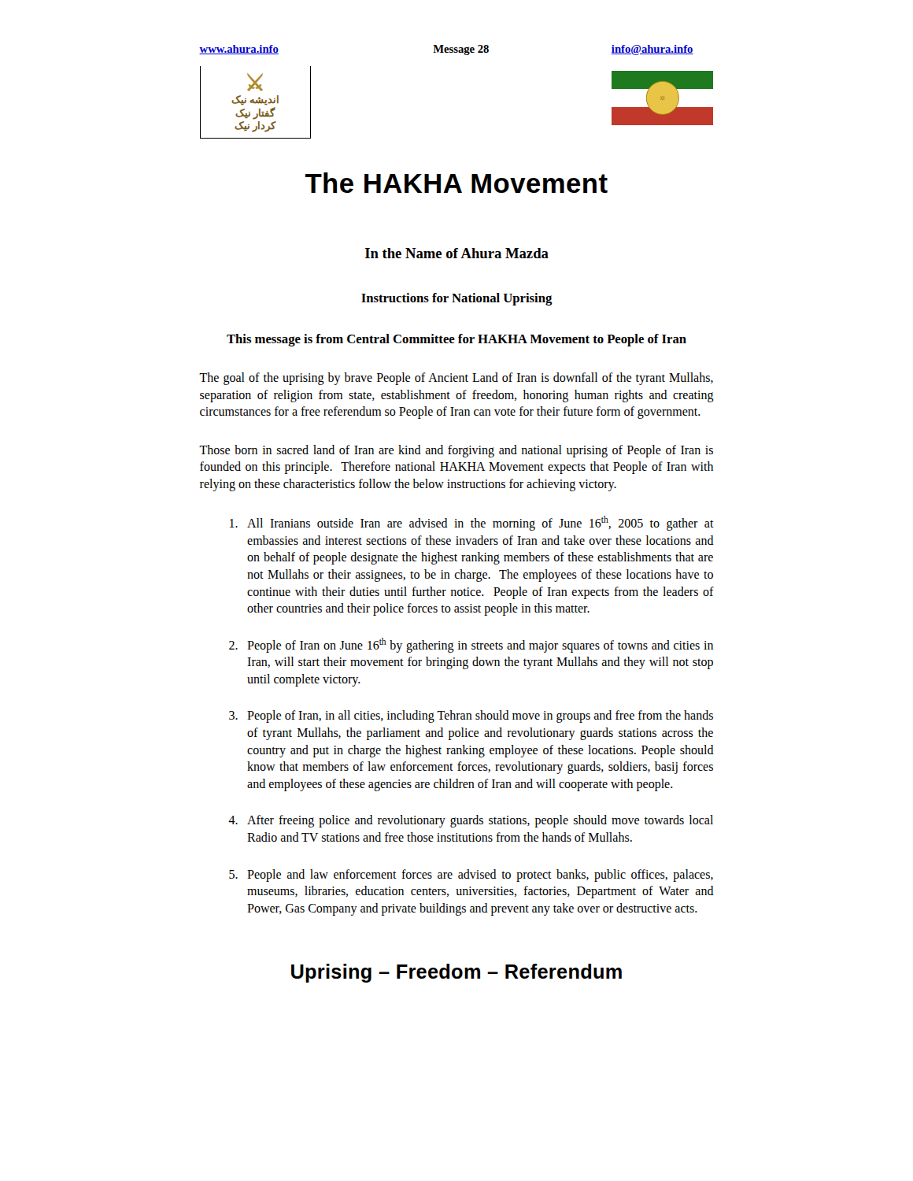www.ahura.info
⚔ اندیشه نیک گفتار نیک کردار نیک
Message 28
info@ahura.info
☼
The HAKHA Movement
In the Name of Ahura Mazda
Instructions for National Uprising
This message is from Central Committee for HAKHA Movement to People of Iran
The goal of the uprising by brave People of Ancient Land of Iran is downfall of the tyrant Mullahs, separation of religion from state, establishment of freedom, honoring human rights and creating circumstances for a free referendum so People of Iran can vote for their future form of government.
Those born in sacred land of Iran are kind and forgiving and national uprising of People of Iran is founded on this principle. Therefore national HAKHA Movement expects that People of Iran with relying on these characteristics follow the below instructions for achieving victory.
All Iranians outside Iran are advised in the morning of June 16th, 2005 to gather at embassies and interest sections of these invaders of Iran and take over these locations and on behalf of people designate the highest ranking members of these establishments that are not Mullahs or their assignees, to be in charge. The employees of these locations have to continue with their duties until further notice. People of Iran expects from the leaders of other countries and their police forces to assist people in this matter.
People of Iran on June 16th by gathering in streets and major squares of towns and cities in Iran, will start their movement for bringing down the tyrant Mullahs and they will not stop until complete victory.
People of Iran, in all cities, including Tehran should move in groups and free from the hands of tyrant Mullahs, the parliament and police and revolutionary guards stations across the country and put in charge the highest ranking employee of these locations. People should know that members of law enforcement forces, revolutionary guards, soldiers, basij forces and employees of these agencies are children of Iran and will cooperate with people.
After freeing police and revolutionary guards stations, people should move towards local Radio and TV stations and free those institutions from the hands of Mullahs.
People and law enforcement forces are advised to protect banks, public offices, palaces, museums, libraries, education centers, universities, factories, Department of Water and Power, Gas Company and private buildings and prevent any take over or destructive acts.
Uprising – Freedom – Referendum